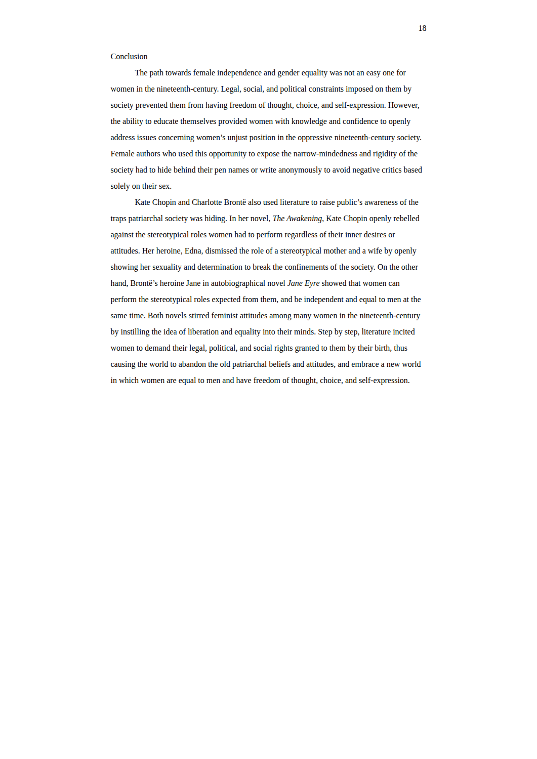18
Conclusion
The path towards female independence and gender equality was not an easy one for women in the nineteenth-century. Legal, social, and political constraints imposed on them by society prevented them from having freedom of thought, choice, and self-expression. However, the ability to educate themselves provided women with knowledge and confidence to openly address issues concerning women’s unjust position in the oppressive nineteenth-century society. Female authors who used this opportunity to expose the narrow-mindedness and rigidity of the society had to hide behind their pen names or write anonymously to avoid negative critics based solely on their sex.
Kate Chopin and Charlotte Brontë also used literature to raise public’s awareness of the traps patriarchal society was hiding. In her novel, The Awakening, Kate Chopin openly rebelled against the stereotypical roles women had to perform regardless of their inner desires or attitudes. Her heroine, Edna, dismissed the role of a stereotypical mother and a wife by openly showing her sexuality and determination to break the confinements of the society. On the other hand, Brontë’s heroine Jane in autobiographical novel Jane Eyre showed that women can perform the stereotypical roles expected from them, and be independent and equal to men at the same time. Both novels stirred feminist attitudes among many women in the nineteenth-century by instilling the idea of liberation and equality into their minds. Step by step, literature incited women to demand their legal, political, and social rights granted to them by their birth, thus causing the world to abandon the old patriarchal beliefs and attitudes, and embrace a new world in which women are equal to men and have freedom of thought, choice, and self-expression.